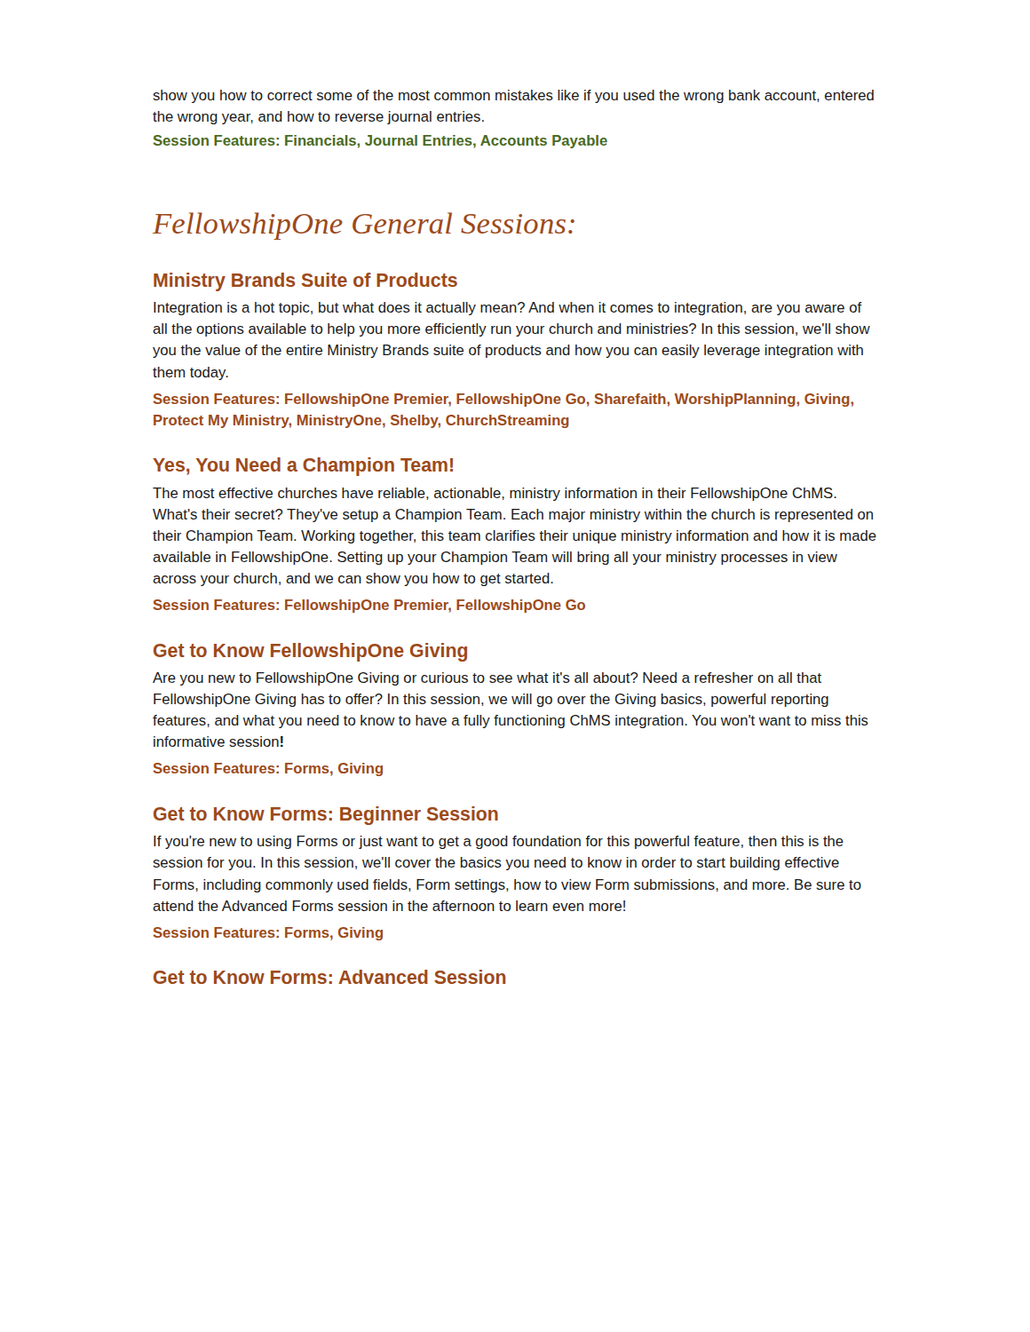show you how to correct some of the most common mistakes like if you used the wrong bank account, entered the wrong year, and how to reverse journal entries.
Session Features: Financials, Journal Entries, Accounts Payable
FellowshipOne General Sessions:
Ministry Brands Suite of Products
Integration is a hot topic, but what does it actually mean? And when it comes to integration, are you aware of all the options available to help you more efficiently run your church and ministries? In this session, we'll show you the value of the entire Ministry Brands suite of products and how you can easily leverage integration with them today.
Session Features: FellowshipOne Premier, FellowshipOne Go, Sharefaith, WorshipPlanning, Giving, Protect My Ministry, MinistryOne, Shelby, ChurchStreaming
Yes, You Need a Champion Team!
The most effective churches have reliable, actionable, ministry information in their FellowshipOne ChMS. What's their secret? They've setup a Champion Team. Each major ministry within the church is represented on their Champion Team. Working together, this team clarifies their unique ministry information and how it is made available in FellowshipOne. Setting up your Champion Team will bring all your ministry processes in view across your church, and we can show you how to get started.
Session Features: FellowshipOne Premier, FellowshipOne Go
Get to Know FellowshipOne Giving
Are you new to FellowshipOne Giving or curious to see what it's all about? Need a refresher on all that FellowshipOne Giving has to offer? In this session, we will go over the Giving basics, powerful reporting features, and what you need to know to have a fully functioning ChMS integration. You won't want to miss this informative session!
Session Features: Forms, Giving
Get to Know Forms: Beginner Session
If you're new to using Forms or just want to get a good foundation for this powerful feature, then this is the session for you. In this session, we'll cover the basics you need to know in order to start building effective Forms, including commonly used fields, Form settings, how to view Form submissions, and more. Be sure to attend the Advanced Forms session in the afternoon to learn even more!
Session Features: Forms, Giving
Get to Know Forms: Advanced Session